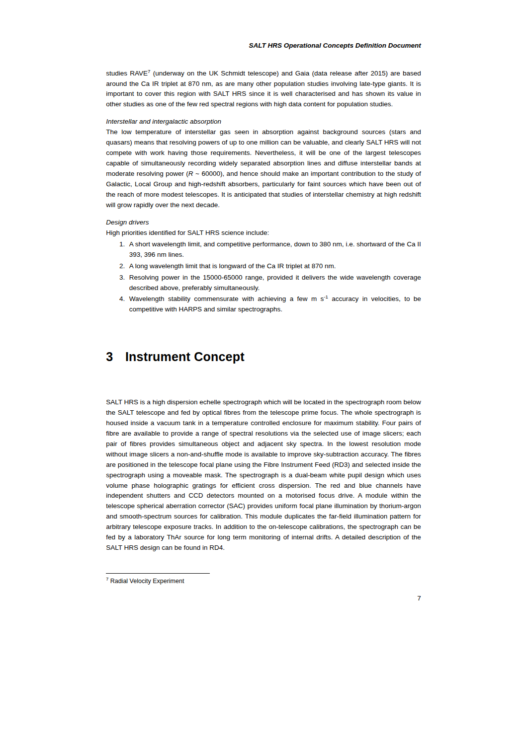SALT HRS Operational Concepts Definition Document
studies RAVE7 (underway on the UK Schmidt telescope) and Gaia (data release after 2015) are based around the Ca IR triplet at 870 nm, as are many other population studies involving late-type giants. It is important to cover this region with SALT HRS since it is well characterised and has shown its value in other studies as one of the few red spectral regions with high data content for population studies.
Interstellar and intergalactic absorption
The low temperature of interstellar gas seen in absorption against background sources (stars and quasars) means that resolving powers of up to one million can be valuable, and clearly SALT HRS will not compete with work having those requirements. Nevertheless, it will be one of the largest telescopes capable of simultaneously recording widely separated absorption lines and diffuse interstellar bands at moderate resolving power (R ~ 60000), and hence should make an important contribution to the study of Galactic, Local Group and high-redshift absorbers, particularly for faint sources which have been out of the reach of more modest telescopes. It is anticipated that studies of interstellar chemistry at high redshift will grow rapidly over the next decade.
Design drivers
High priorities identified for SALT HRS science include:
A short wavelength limit, and competitive performance, down to 380 nm, i.e. shortward of the Ca II 393, 396 nm lines.
A long wavelength limit that is longward of the Ca IR triplet at 870 nm.
Resolving power in the 15000-65000 range, provided it delivers the wide wavelength coverage described above, preferably simultaneously.
Wavelength stability commensurate with achieving a few m s-1 accuracy in velocities, to be competitive with HARPS and similar spectrographs.
3 Instrument Concept
SALT HRS is a high dispersion echelle spectrograph which will be located in the spectrograph room below the SALT telescope and fed by optical fibres from the telescope prime focus. The whole spectrograph is housed inside a vacuum tank in a temperature controlled enclosure for maximum stability. Four pairs of fibre are available to provide a range of spectral resolutions via the selected use of image slicers; each pair of fibres provides simultaneous object and adjacent sky spectra. In the lowest resolution mode without image slicers a non-and-shuffle mode is available to improve sky-subtraction accuracy. The fibres are positioned in the telescope focal plane using the Fibre Instrument Feed (RD3) and selected inside the spectrograph using a moveable mask. The spectrograph is a dual-beam white pupil design which uses volume phase holographic gratings for efficient cross dispersion. The red and blue channels have independent shutters and CCD detectors mounted on a motorised focus drive. A module within the telescope spherical aberration corrector (SAC) provides uniform focal plane illumination by thorium-argon and smooth-spectrum sources for calibration. This module duplicates the far-field illumination pattern for arbitrary telescope exposure tracks. In addition to the on-telescope calibrations, the spectrograph can be fed by a laboratory ThAr source for long term monitoring of internal drifts. A detailed description of the SALT HRS design can be found in RD4.
7 Radial Velocity Experiment
7